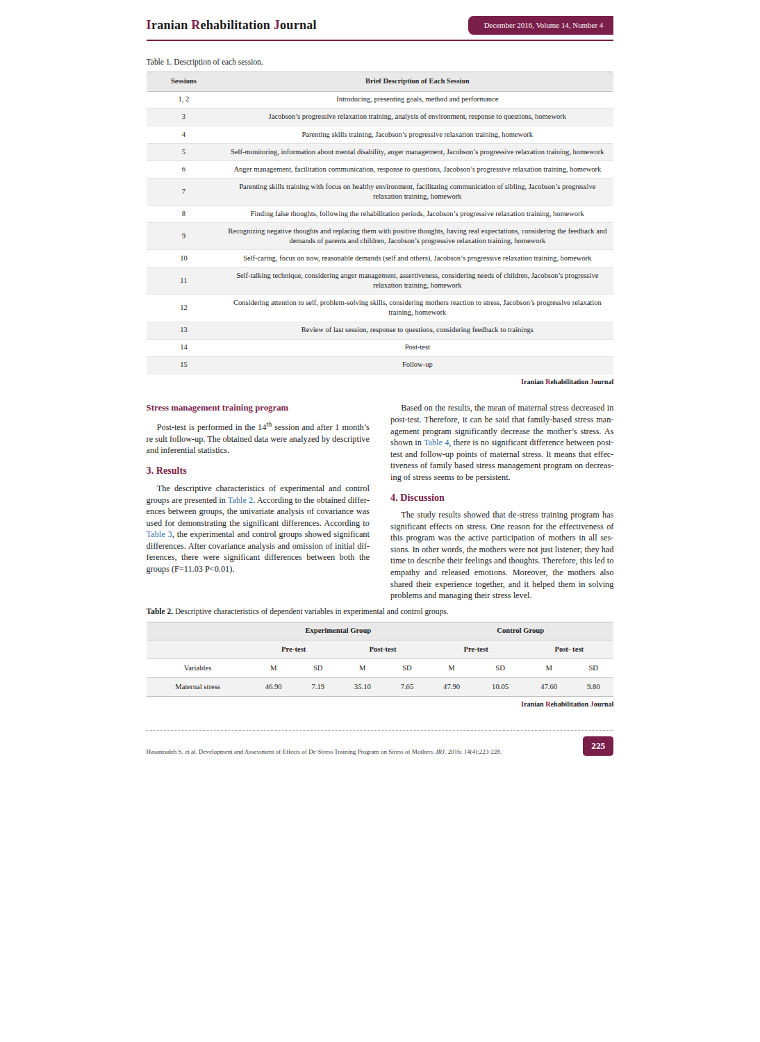Iranian Rehabilitation Journal
December 2016, Volume 14, Number 4
Table 1. Description of each session.
| Sessions | Brief Description of Each Session |
| --- | --- |
| 1, 2 | Introducing, presenting goals, method and performance |
| 3 | Jacobson’s progressive relaxation training, analysis of environment, response to questions, homework |
| 4 | Parenting skills training, Jacobson’s progressive relaxation training, homework |
| 5 | Self-monitoring, information about mental disability, anger management, Jacobson’s progressive relaxation training, homework |
| 6 | Anger management, facilitation communication, response to questions, Jacobson’s progressive relaxation training, homework |
| 7 | Parenting skills training with focus on healthy environment, facilitating communication of sibling, Jacobson’s progressive relaxation training, homework |
| 8 | Finding false thoughts, following the rehabilitation periods, Jacobson’s progressive relaxation training, homework |
| 9 | Recognizing negative thoughts and replacing them with positive thoughts, having real expectations, considering the feedback and demands of parents and children, Jacobson’s progressive relaxation training, homework |
| 10 | Self-caring, focus on now, reasonable demands (self and others), Jacobson’s progressive relaxation training, homework |
| 11 | Self-talking technique, considering anger management, assertiveness, considering needs of children, Jacobson’s progressive relaxation training, homework |
| 12 | Considering attention to self, problem-solving skills, considering mothers reaction to stress, Jacobson’s progressive relaxation training, homework |
| 13 | Review of last session, response to questions, considering feedback to trainings |
| 14 | Post-test |
| 15 | Follow-up |
Iranian Rehabilitation Journal
Stress management training program
Post-test is performed in the 14th session and after 1 month’s re sult follow-up. The obtained data were analyzed by descriptive and inferential statistics.
3. Results
The descriptive characteristics of experimental and control groups are presented in Table 2. According to the obtained differences between groups, the univariate analysis of covariance was used for demonstrating the significant differences. According to Table 3, the experimental and control groups showed significant differences. After covariance analysis and omission of initial differences, there were significant differences between both the groups (F=11.03 P<0.01).
Based on the results, the mean of maternal stress decreased in post-test. Therefore, it can be said that family-based stress management program significantly decrease the mother’s stress. As shown in Table 4, there is no significant difference between post-test and follow-up points of maternal stress. It means that effectiveness of family based stress management program on decreasing of stress seems to be persistent.
4. Discussion
The study results showed that de-stress training program has significant effects on stress. One reason for the effectiveness of this program was the active participation of mothers in all sessions. In other words, the mothers were not just listener; they had time to describe their feelings and thoughts. Therefore, this led to empathy and released emotions. Moreover, the mothers also shared their experience together, and it helped them in solving problems and managing their stress level.
Table 2. Descriptive characteristics of dependent variables in experimental and control groups.
| | Experimental Group | Control Group |
| --- | --- | --- |
| | Pre-test | Post-test | Pre-test | Post- test |
| Variables | M | SD | M | SD | M | SD | M | SD |
| Maternal stress | 46.90 | 7.19 | 35.10 | 7.65 | 47.90 | 10.05 | 47.60 | 9.80 |
Iranian Rehabilitation Journal
Hasanzadeh S, et al. Development and Assessment of Effects of De-Stress Training Program on Stress of Mothers. IRJ. 2016; 14(4):223-228.
225